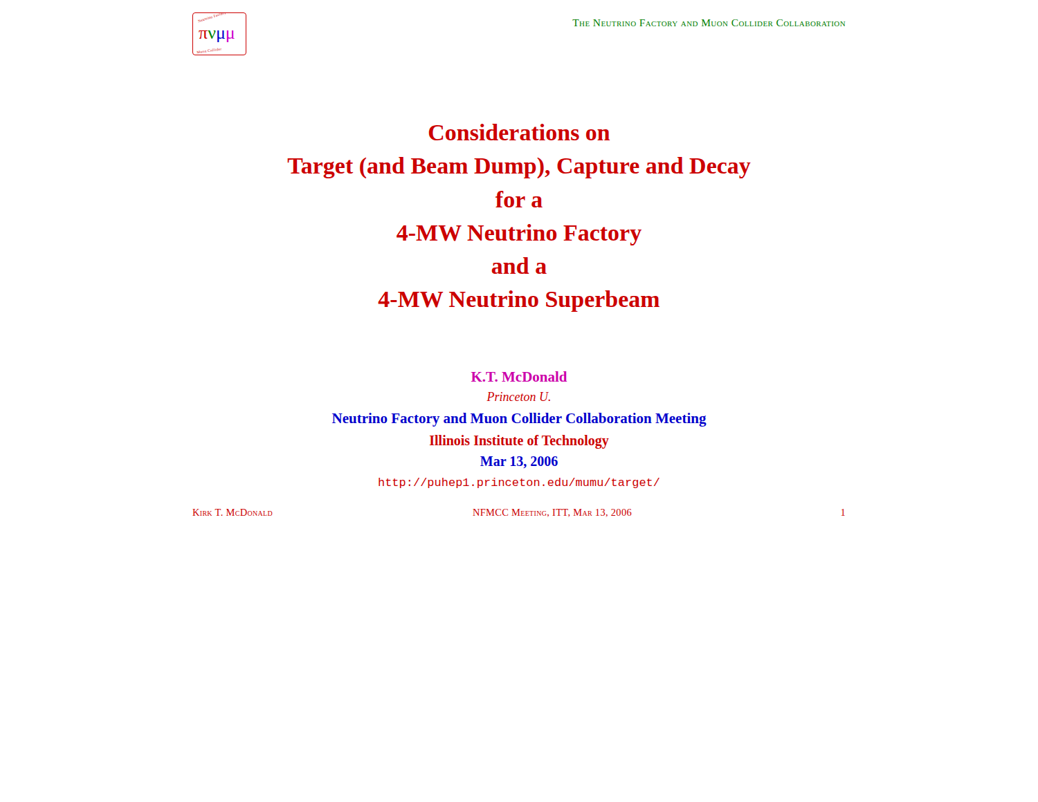Neutrino Factory πνμμ Muon Collider
The Neutrino Factory and Muon Collider Collaboration
Considerations on
Target (and Beam Dump), Capture and Decay
for a
4-MW Neutrino Factory
and a
4-MW Neutrino Superbeam
K.T. McDonald
Princeton U.
Neutrino Factory and Muon Collider Collaboration Meeting
Illinois Institute of Technology
Mar 13, 2006
http://puhep1.princeton.edu/mumu/target/
Kirk T. McDonald
NFMCC Meeting, ITT, Mar 13, 2006
1